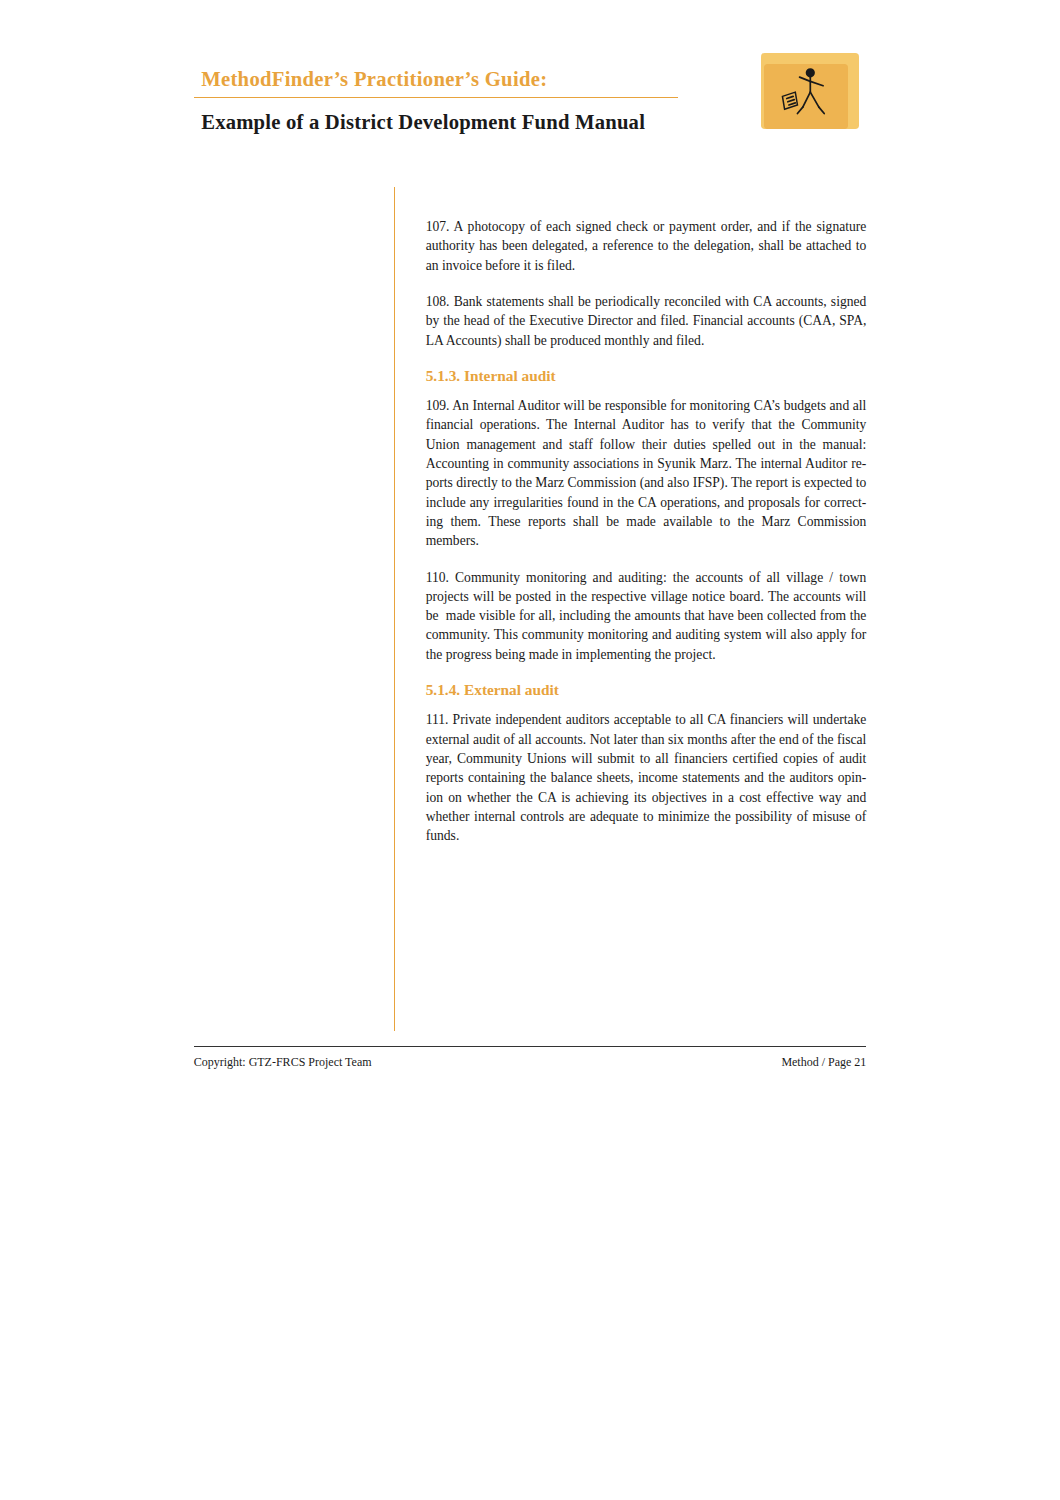MethodFinder’s Practitioner’s Guide:
Example of a District Development Fund Manual
107. A photocopy of each signed check or payment order, and if the signature authority has been delegated, a reference to the delegation, shall be attached to an invoice before it is filed.
108. Bank statements shall be periodically reconciled with CA accounts, signed by the head of the Executive Director and filed. Financial accounts (CAA, SPA, LA Accounts) shall be produced monthly and filed.
5.1.3. Internal audit
109. An Internal Auditor will be responsible for monitoring CA’s budgets and all financial operations. The Internal Auditor has to verify that the Community Union management and staff follow their duties spelled out in the manual: Accounting in community associations in Syunik Marz. The internal Auditor reports directly to the Marz Commission (and also IFSP). The report is expected to include any irregularities found in the CA operations, and proposals for correcting them. These reports shall be made available to the Marz Commission members.
110. Community monitoring and auditing: the accounts of all village / town projects will be posted in the respective village notice board. The accounts will be made visible for all, including the amounts that have been collected from the community. This community monitoring and auditing system will also apply for the progress being made in implementing the project.
5.1.4. External audit
111. Private independent auditors acceptable to all CA financiers will undertake external audit of all accounts. Not later than six months after the end of the fiscal year, Community Unions will submit to all financiers certified copies of audit reports containing the balance sheets, income statements and the auditors opinion on whether the CA is achieving its objectives in a cost effective way and whether internal controls are adequate to minimize the possibility of misuse of funds.
Copyright: GTZ-FRCS Project Team
Method / Page 21